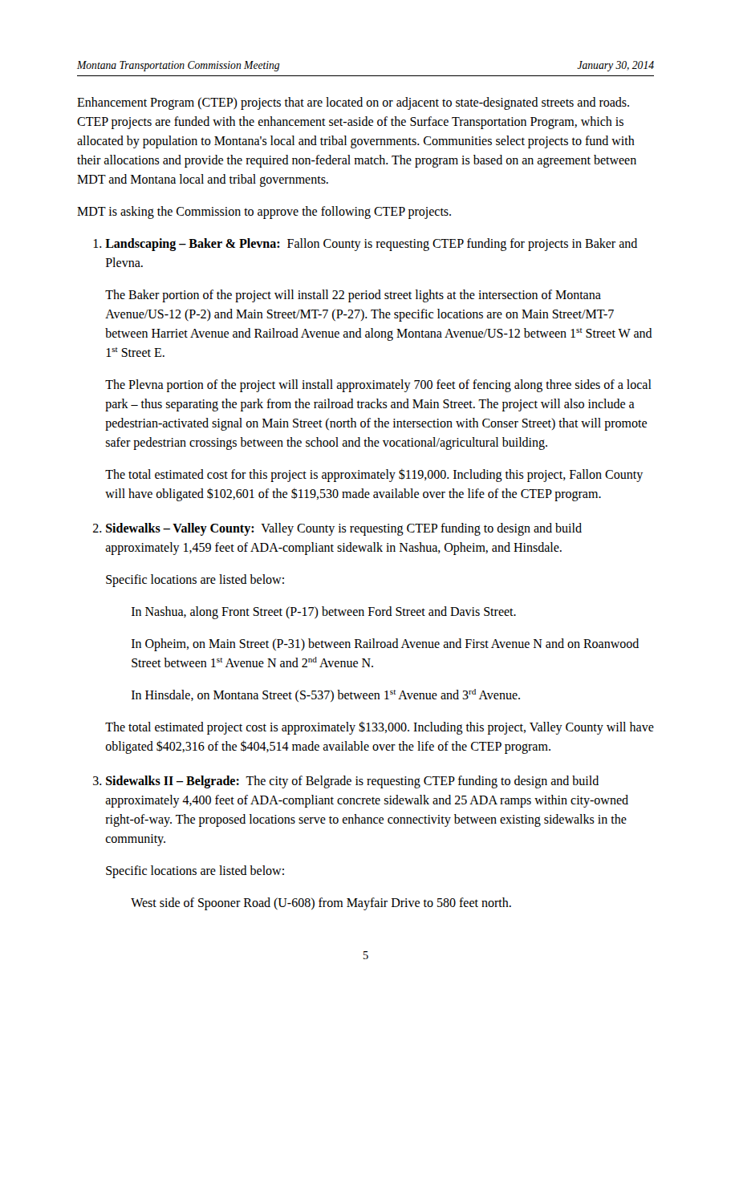Montana Transportation Commission Meeting January 30, 2014
Enhancement Program (CTEP) projects that are located on or adjacent to state-designated streets and roads. CTEP projects are funded with the enhancement set-aside of the Surface Transportation Program, which is allocated by population to Montana's local and tribal governments. Communities select projects to fund with their allocations and provide the required non-federal match. The program is based on an agreement between MDT and Montana local and tribal governments.
MDT is asking the Commission to approve the following CTEP projects.
Landscaping – Baker & Plevna: Fallon County is requesting CTEP funding for projects in Baker and Plevna.
The Baker portion of the project will install 22 period street lights at the intersection of Montana Avenue/US-12 (P-2) and Main Street/MT-7 (P-27). The specific locations are on Main Street/MT-7 between Harriet Avenue and Railroad Avenue and along Montana Avenue/US-12 between 1st Street W and 1st Street E.
The Plevna portion of the project will install approximately 700 feet of fencing along three sides of a local park – thus separating the park from the railroad tracks and Main Street. The project will also include a pedestrian-activated signal on Main Street (north of the intersection with Conser Street) that will promote safer pedestrian crossings between the school and the vocational/agricultural building.
The total estimated cost for this project is approximately $119,000. Including this project, Fallon County will have obligated $102,601 of the $119,530 made available over the life of the CTEP program.
Sidewalks – Valley County: Valley County is requesting CTEP funding to design and build approximately 1,459 feet of ADA-compliant sidewalk in Nashua, Opheim, and Hinsdale.
Specific locations are listed below:
In Nashua, along Front Street (P-17) between Ford Street and Davis Street.
In Opheim, on Main Street (P-31) between Railroad Avenue and First Avenue N and on Roanwood Street between 1st Avenue N and 2nd Avenue N.
In Hinsdale, on Montana Street (S-537) between 1st Avenue and 3rd Avenue.
The total estimated project cost is approximately $133,000. Including this project, Valley County will have obligated $402,316 of the $404,514 made available over the life of the CTEP program.
Sidewalks II – Belgrade: The city of Belgrade is requesting CTEP funding to design and build approximately 4,400 feet of ADA-compliant concrete sidewalk and 25 ADA ramps within city-owned right-of-way. The proposed locations serve to enhance connectivity between existing sidewalks in the community.
Specific locations are listed below:
West side of Spooner Road (U-608) from Mayfair Drive to 580 feet north.
5